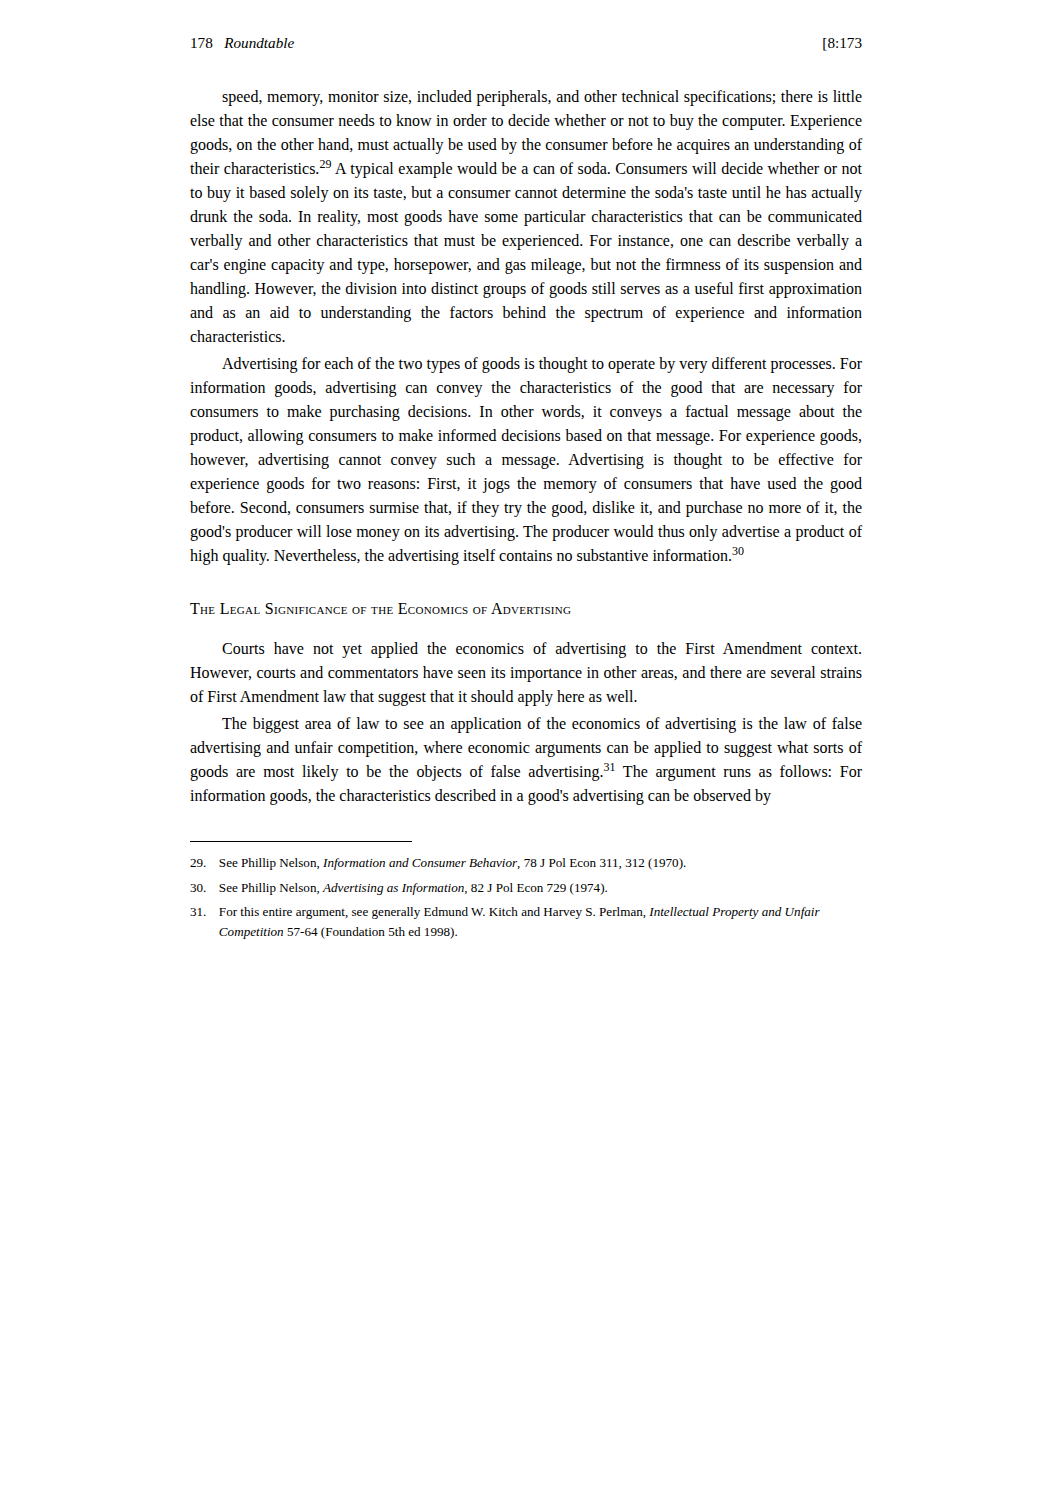178 Roundtable [8:173
speed, memory, monitor size, included peripherals, and other technical specifications; there is little else that the consumer needs to know in order to decide whether or not to buy the computer. Experience goods, on the other hand, must actually be used by the consumer before he acquires an understanding of their characteristics.29 A typical example would be a can of soda. Consumers will decide whether or not to buy it based solely on its taste, but a consumer cannot determine the soda's taste until he has actually drunk the soda. In reality, most goods have some particular characteristics that can be communicated verbally and other characteristics that must be experienced. For instance, one can describe verbally a car's engine capacity and type, horsepower, and gas mileage, but not the firmness of its suspension and handling. However, the division into distinct groups of goods still serves as a useful first approximation and as an aid to understanding the factors behind the spectrum of experience and information characteristics.
Advertising for each of the two types of goods is thought to operate by very different processes. For information goods, advertising can convey the characteristics of the good that are necessary for consumers to make purchasing decisions. In other words, it conveys a factual message about the product, allowing consumers to make informed decisions based on that message. For experience goods, however, advertising cannot convey such a message. Advertising is thought to be effective for experience goods for two reasons: First, it jogs the memory of consumers that have used the good before. Second, consumers surmise that, if they try the good, dislike it, and purchase no more of it, the good's producer will lose money on its advertising. The producer would thus only advertise a product of high quality. Nevertheless, the advertising itself contains no substantive information.30
The Legal Significance of the Economics of Advertising
Courts have not yet applied the economics of advertising to the First Amendment context. However, courts and commentators have seen its importance in other areas, and there are several strains of First Amendment law that suggest that it should apply here as well.
The biggest area of law to see an application of the economics of advertising is the law of false advertising and unfair competition, where economic arguments can be applied to suggest what sorts of goods are most likely to be the objects of false advertising.31 The argument runs as follows: For information goods, the characteristics described in a good's advertising can be observed by
29. See Phillip Nelson, Information and Consumer Behavior, 78 J Pol Econ 311, 312 (1970).
30. See Phillip Nelson, Advertising as Information, 82 J Pol Econ 729 (1974).
31. For this entire argument, see generally Edmund W. Kitch and Harvey S. Perlman, Intellectual Property and Unfair Competition 57-64 (Foundation 5th ed 1998).